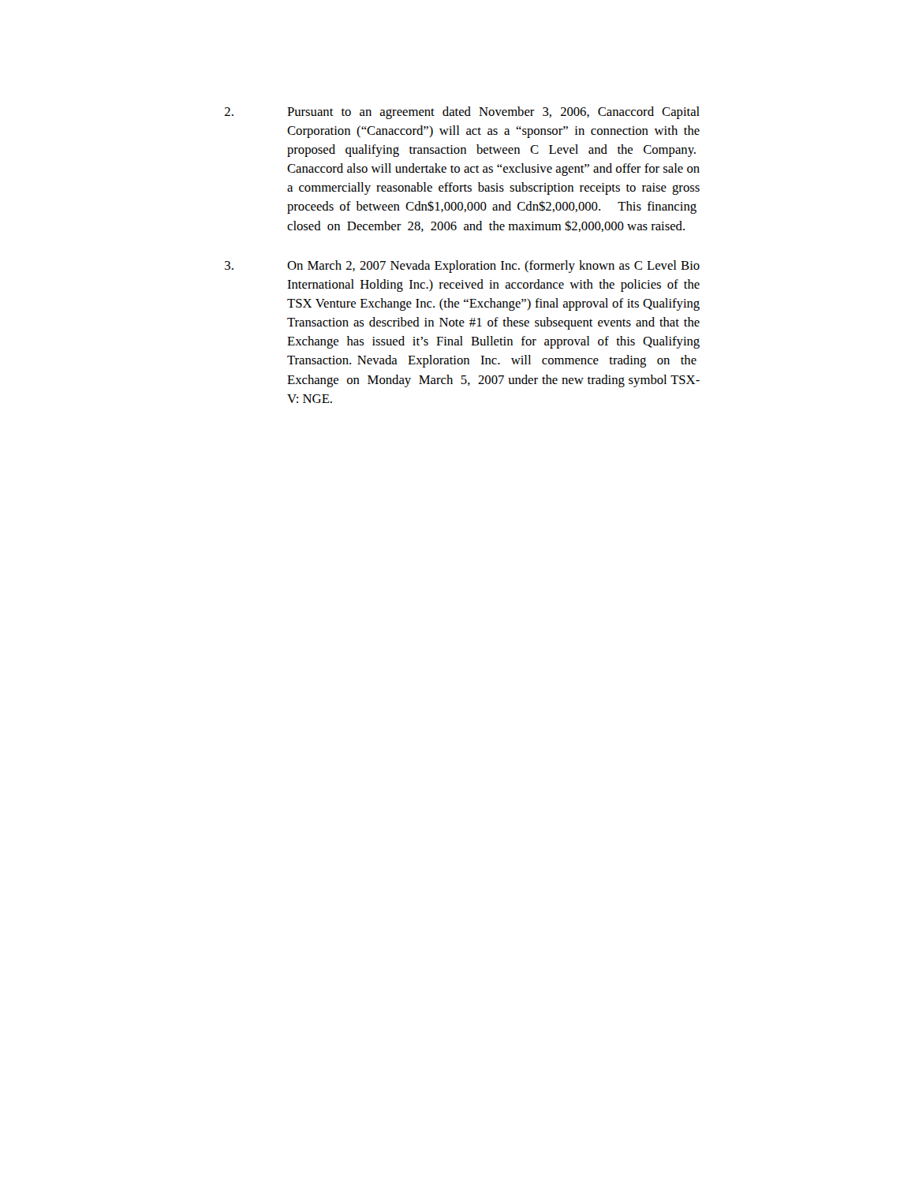2. Pursuant to an agreement dated November 3, 2006, Canaccord Capital Corporation (“Canaccord”) will act as a “sponsor” in connection with the proposed qualifying transaction between C Level and the Company. Canaccord also will undertake to act as “exclusive agent” and offer for sale on a commercially reasonable efforts basis subscription receipts to raise gross proceeds of between Cdn$1,000,000 and Cdn$2,000,000. This financing closed on December 28, 2006 and the maximum $2,000,000 was raised.
3. On March 2, 2007 Nevada Exploration Inc. (formerly known as C Level Bio International Holding Inc.) received in accordance with the policies of the TSX Venture Exchange Inc. (the “Exchange”) final approval of its Qualifying Transaction as described in Note #1 of these subsequent events and that the Exchange has issued it’s Final Bulletin for approval of this Qualifying Transaction. Nevada Exploration Inc. will commence trading on the Exchange on Monday March 5, 2007 under the new trading symbol TSX-V: NGE.